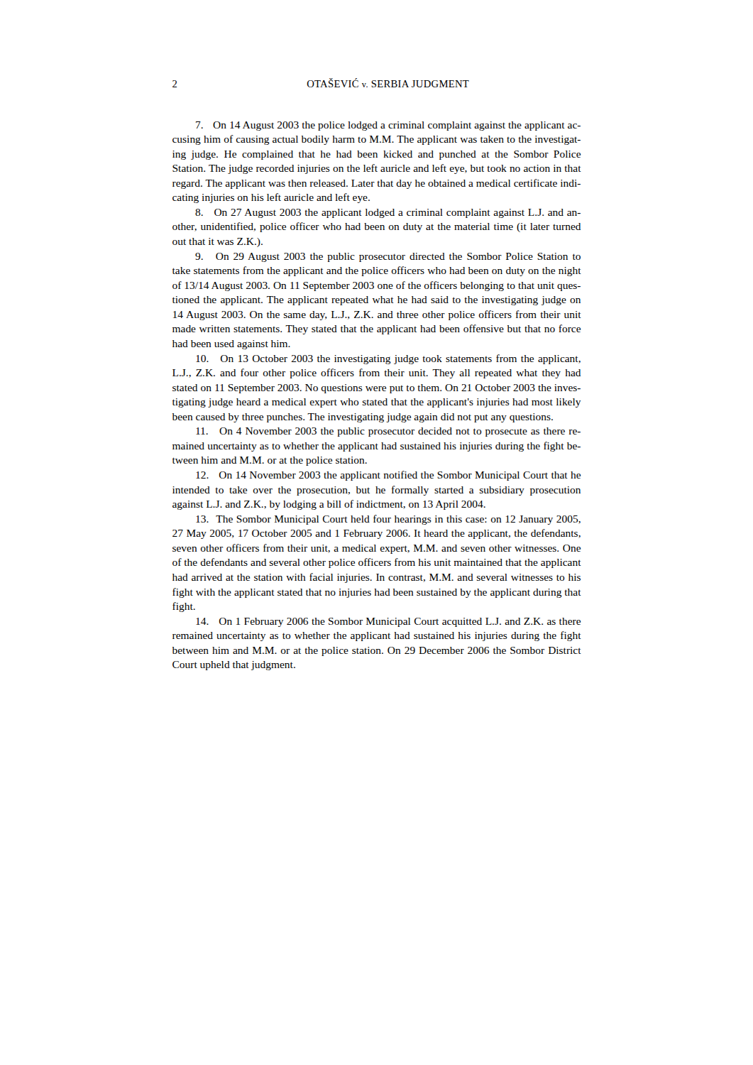2 OTAŠEVIĆ v. SERBIA JUDGMENT
7. On 14 August 2003 the police lodged a criminal complaint against the applicant accusing him of causing actual bodily harm to M.M. The applicant was taken to the investigating judge. He complained that he had been kicked and punched at the Sombor Police Station. The judge recorded injuries on the left auricle and left eye, but took no action in that regard. The applicant was then released. Later that day he obtained a medical certificate indicating injuries on his left auricle and left eye.
8. On 27 August 2003 the applicant lodged a criminal complaint against L.J. and another, unidentified, police officer who had been on duty at the material time (it later turned out that it was Z.K.).
9. On 29 August 2003 the public prosecutor directed the Sombor Police Station to take statements from the applicant and the police officers who had been on duty on the night of 13/14 August 2003. On 11 September 2003 one of the officers belonging to that unit questioned the applicant. The applicant repeated what he had said to the investigating judge on 14 August 2003. On the same day, L.J., Z.K. and three other police officers from their unit made written statements. They stated that the applicant had been offensive but that no force had been used against him.
10. On 13 October 2003 the investigating judge took statements from the applicant, L.J., Z.K. and four other police officers from their unit. They all repeated what they had stated on 11 September 2003. No questions were put to them. On 21 October 2003 the investigating judge heard a medical expert who stated that the applicant's injuries had most likely been caused by three punches. The investigating judge again did not put any questions.
11. On 4 November 2003 the public prosecutor decided not to prosecute as there remained uncertainty as to whether the applicant had sustained his injuries during the fight between him and M.M. or at the police station.
12. On 14 November 2003 the applicant notified the Sombor Municipal Court that he intended to take over the prosecution, but he formally started a subsidiary prosecution against L.J. and Z.K., by lodging a bill of indictment, on 13 April 2004.
13. The Sombor Municipal Court held four hearings in this case: on 12 January 2005, 27 May 2005, 17 October 2005 and 1 February 2006. It heard the applicant, the defendants, seven other officers from their unit, a medical expert, M.M. and seven other witnesses. One of the defendants and several other police officers from his unit maintained that the applicant had arrived at the station with facial injuries. In contrast, M.M. and several witnesses to his fight with the applicant stated that no injuries had been sustained by the applicant during that fight.
14. On 1 February 2006 the Sombor Municipal Court acquitted L.J. and Z.K. as there remained uncertainty as to whether the applicant had sustained his injuries during the fight between him and M.M. or at the police station. On 29 December 2006 the Sombor District Court upheld that judgment.